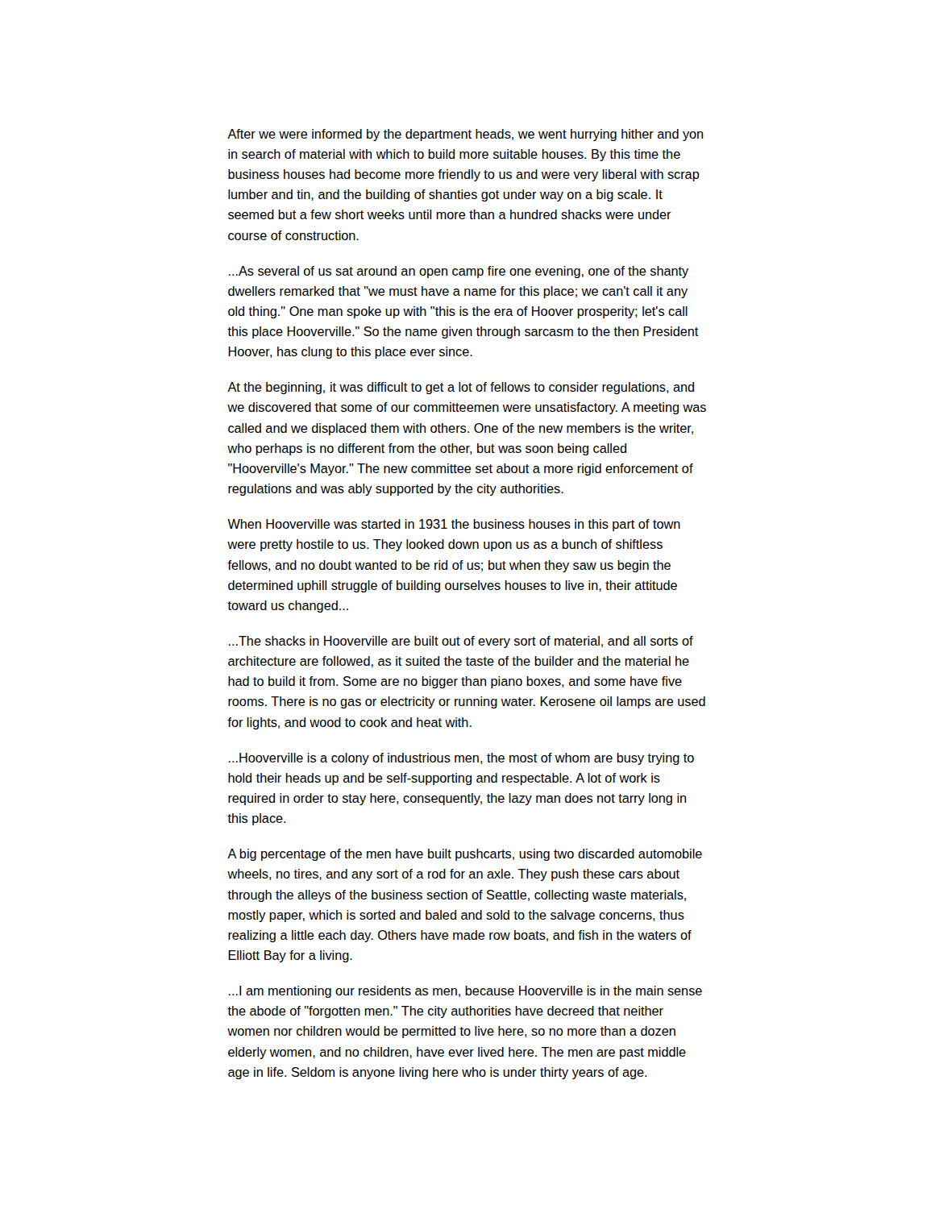After we were informed by the department heads, we went hurrying hither and yon in search of material with which to build more suitable houses. By this time the business houses had become more friendly to us and were very liberal with scrap lumber and tin, and the building of shanties got under way on a big scale. It seemed but a few short weeks until more than a hundred shacks were under course of construction.
...As several of us sat around an open camp fire one evening, one of the shanty dwellers remarked that "we must have a name for this place; we can't call it any old thing." One man spoke up with "this is the era of Hoover prosperity; let's call this place Hooverville." So the name given through sarcasm to the then President Hoover, has clung to this place ever since.
At the beginning, it was difficult to get a lot of fellows to consider regulations, and we discovered that some of our committeemen were unsatisfactory. A meeting was called and we displaced them with others. One of the new members is the writer, who perhaps is no different from the other, but was soon being called "Hooverville's Mayor." The new committee set about a more rigid enforcement of regulations and was ably supported by the city authorities.
When Hooverville was started in 1931 the business houses in this part of town were pretty hostile to us. They looked down upon us as a bunch of shiftless fellows, and no doubt wanted to be rid of us; but when they saw us begin the determined uphill struggle of building ourselves houses to live in, their attitude toward us changed...
...The shacks in Hooverville are built out of every sort of material, and all sorts of architecture are followed, as it suited the taste of the builder and the material he had to build it from. Some are no bigger than piano boxes, and some have five rooms. There is no gas or electricity or running water. Kerosene oil lamps are used for lights, and wood to cook and heat with.
...Hooverville is a colony of industrious men, the most of whom are busy trying to hold their heads up and be self-supporting and respectable. A lot of work is required in order to stay here, consequently, the lazy man does not tarry long in this place.
A big percentage of the men have built pushcarts, using two discarded automobile wheels, no tires, and any sort of a rod for an axle. They push these cars about through the alleys of the business section of Seattle, collecting waste materials, mostly paper, which is sorted and baled and sold to the salvage concerns, thus realizing a little each day. Others have made row boats, and fish in the waters of Elliott Bay for a living.
...I am mentioning our residents as men, because Hooverville is in the main sense the abode of "forgotten men." The city authorities have decreed that neither women nor children would be permitted to live here, so no more than a dozen elderly women, and no children, have ever lived here. The men are past middle age in life. Seldom is anyone living here who is under thirty years of age.